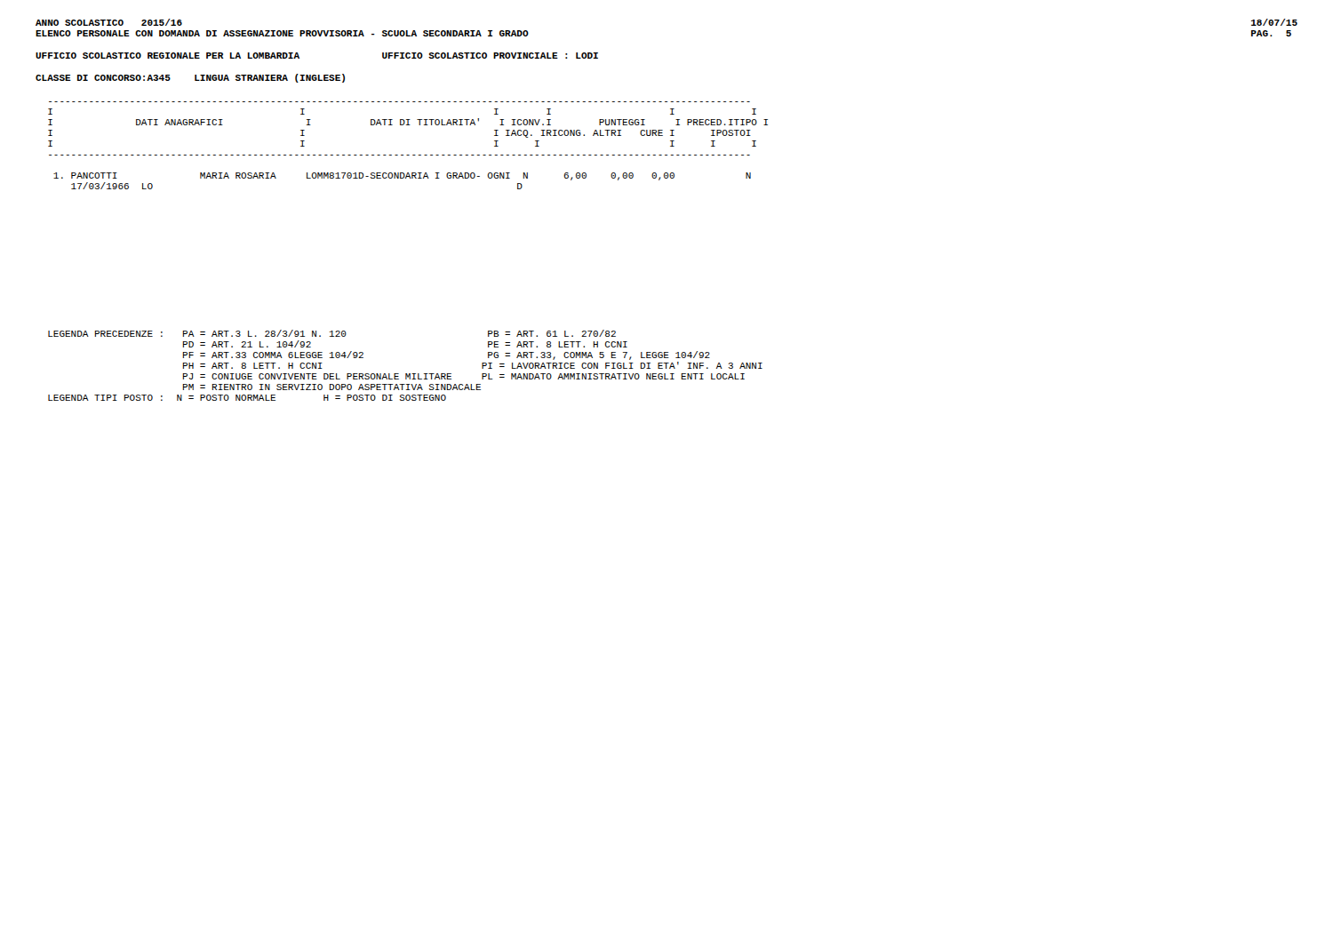ANNO SCOLASTICO   2015/16
ELENCO PERSONALE CON DOMANDA DI ASSEGNAZIONE PROVVISORIA - SCUOLA SECONDARIA I GRADO
18/07/15
PAG.  5
UFFICIO SCOLASTICO REGIONALE PER LA LOMBARDIA              UFFICIO SCOLASTICO PROVINCIALE : LODI
CLASSE DI CONCORSO:A345    LINGUA STRANIERA (INGLESE)
  ------------------------------------------------------------------------------------------------------------------------
  I                                          I                                I        I                    I             I
  I              DATI ANAGRAFICI              I          DATI DI TITOLARITA'   I ICONV.I        PUNTEGGI     I PRECED.ITIPO I
  I                                          I                                I IACQ. IRICONG. ALTRI   CURE I      IPOSTOI
  I                                          I                                I      I                      I      I      I
  ------------------------------------------------------------------------------------------------------------------------

   1. PANCOTTI              MARIA ROSARIA     LOMM81701D-SECONDARIA I GRADO- OGNI  N      6,00    0,00   0,00            N
      17/03/1966  LO                                                              D
  LEGENDA PRECEDENZE :   PA = ART.3 L. 28/3/91 N. 120                        PB = ART. 61 L. 270/82
                         PD = ART. 21 L. 104/92                              PE = ART. 8 LETT. H CCNI
                         PF = ART.33 COMMA 6LEGGE 104/92                     PG = ART.33, COMMA 5 E 7, LEGGE 104/92
                         PH = ART. 8 LETT. H CCNI                           PI = LAVORATRICE CON FIGLI DI ETA' INF. A 3 ANNI
                         PJ = CONIUGE CONVIVENTE DEL PERSONALE MILITARE     PL = MANDATO AMMINISTRATIVO NEGLI ENTI LOCALI
                         PM = RIENTRO IN SERVIZIO DOPO ASPETTATIVA SINDACALE
  LEGENDA TIPI POSTO :  N = POSTO NORMALE        H = POSTO DI SOSTEGNO